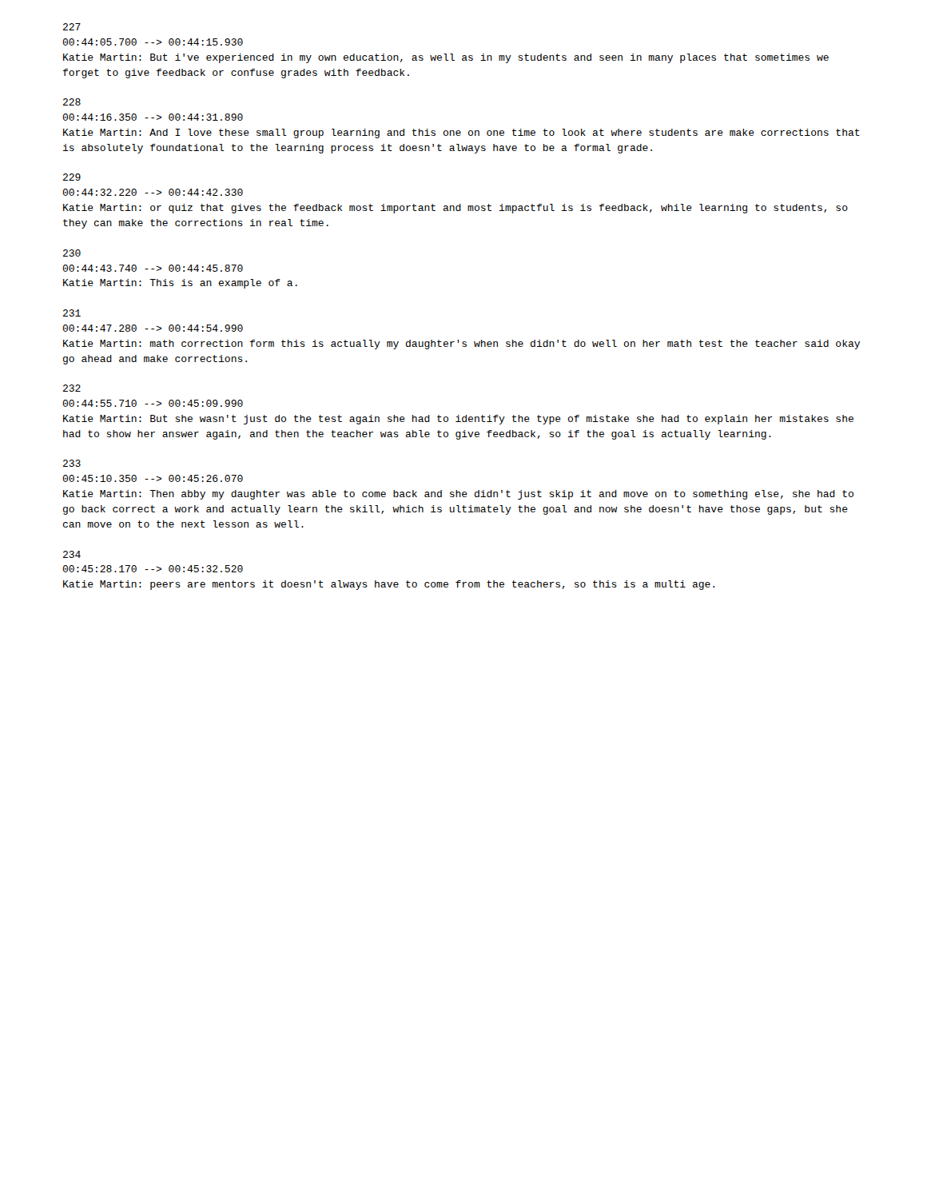227
00:44:05.700 --> 00:44:15.930
Katie Martin: But i've experienced in my own education, as well as in my students and seen in many places that sometimes we forget to give feedback or confuse grades with feedback.
228
00:44:16.350 --> 00:44:31.890
Katie Martin: And I love these small group learning and this one on one time to look at where students are make corrections that is absolutely foundational to the learning process it doesn't always have to be a formal grade.
229
00:44:32.220 --> 00:44:42.330
Katie Martin: or quiz that gives the feedback most important and most impactful is is feedback, while learning to students, so they can make the corrections in real time.
230
00:44:43.740 --> 00:44:45.870
Katie Martin: This is an example of a.
231
00:44:47.280 --> 00:44:54.990
Katie Martin: math correction form this is actually my daughter's when she didn't do well on her math test the teacher said okay go ahead and make corrections.
232
00:44:55.710 --> 00:45:09.990
Katie Martin: But she wasn't just do the test again she had to identify the type of mistake she had to explain her mistakes she had to show her answer again, and then the teacher was able to give feedback, so if the goal is actually learning.
233
00:45:10.350 --> 00:45:26.070
Katie Martin: Then abby my daughter was able to come back and she didn't just skip it and move on to something else, she had to go back correct a work and actually learn the skill, which is ultimately the goal and now she doesn't have those gaps, but she can move on to the next lesson as well.
234
00:45:28.170 --> 00:45:32.520
Katie Martin: peers are mentors it doesn't always have to come from the teachers, so this is a multi age.